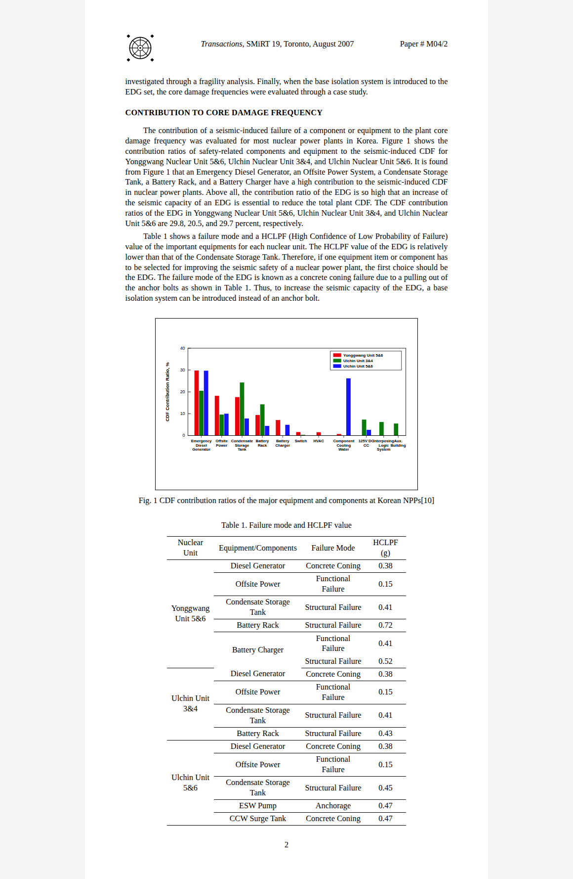Transactions, SMiRT 19, Toronto, August 2007
Paper # M04/2
investigated through a fragility analysis. Finally, when the base isolation system is introduced to the EDG set, the core damage frequencies were evaluated through a case study.
CONTRIBUTION TO CORE DAMAGE FREQUENCY
The contribution of a seismic-induced failure of a component or equipment to the plant core damage frequency was evaluated for most nuclear power plants in Korea. Figure 1 shows the contribution ratios of safety-related components and equipment to the seismic-induced CDF for Yonggwang Nuclear Unit 5&6, Ulchin Nuclear Unit 3&4, and Ulchin Nuclear Unit 5&6. It is found from Figure 1 that an Emergency Diesel Generator, an Offsite Power System, a Condensate Storage Tank, a Battery Rack, and a Battery Charger have a high contribution to the seismic-induced CDF in nuclear power plants. Above all, the contribution ratio of the EDG is so high that an increase of the seismic capacity of an EDG is essential to reduce the total plant CDF. The CDF contribution ratios of the EDG in Yonggwang Nuclear Unit 5&6, Ulchin Nuclear Unit 3&4, and Ulchin Nuclear Unit 5&6 are 29.8, 20.5, and 29.7 percent, respectively.
Table 1 shows a failure mode and a HCLPF (High Confidence of Low Probability of Failure) value of the important equipments for each nuclear unit. The HCLPF value of the EDG is relatively lower than that of the Condensate Storage Tank. Therefore, if one equipment item or component has to be selected for improving the seismic safety of a nuclear power plant, the first choice should be the EDG. The failure mode of the EDG is known as a concrete coning failure due to a pulling out of the anchor bolts as shown in Table 1. Thus, to increase the seismic capacity of the EDG, a base isolation system can be introduced instead of an anchor bolt.
0 10 20 30 40 CDF Contribution Ratio, % Yonggwang Unit 5&6 Ulchin Unit 3&4 Ulchin Unit 5&6 Emergency Diesel Generator Offsite Power Condensate Storage Tank Battery Rack Battery Charger Switch HVAC Component Cooling Water 125V DC CC Interposing Logic System Aux. Building
Fig. 1 CDF contribution ratios of the major equipment and components at Korean NPPs[10]
Table 1. Failure mode and HCLPF value
| Nuclear Unit | Equipment/Components | Failure Mode | HCLPF (g) |
| --- | --- | --- | --- |
| Yonggwang Unit 5&6 | Diesel Generator | Concrete Coning | 0.38 |
| Offsite Power | Functional Failure | 0.15 |
| Condensate Storage Tank | Structural Failure | 0.41 |
| Battery Rack | Structural Failure | 0.72 |
| Battery Charger | Functional Failure | 0.41 |
| Structural Failure | 0.52 |
| Ulchin Unit 3&4 | Diesel Generator | Concrete Coning | 0.38 |
| Offsite Power | Functional Failure | 0.15 |
| Condensate Storage Tank | Structural Failure | 0.41 |
| Battery Rack | Structural Failure | 0.43 |
| Ulchin Unit 5&6 | Diesel Generator | Concrete Coning | 0.38 |
| Offsite Power | Functional Failure | 0.15 |
| Condensate Storage Tank | Structural Failure | 0.45 |
| ESW Pump | Anchorage | 0.47 |
| CCW Surge Tank | Concrete Coning | 0.47 |
2